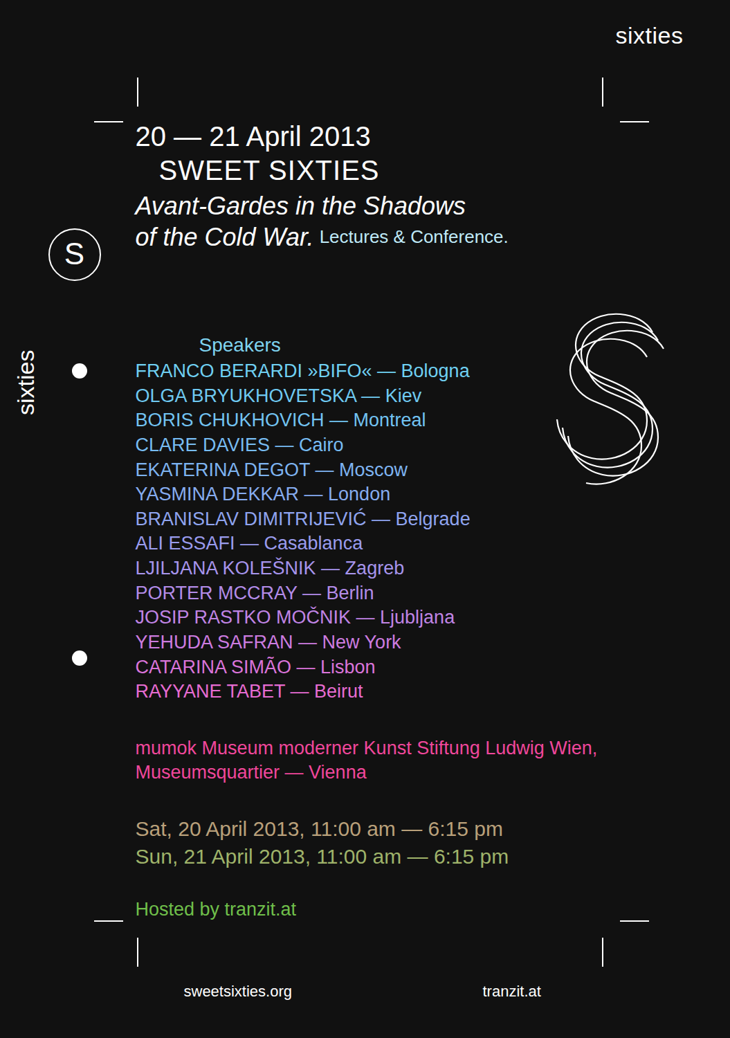sixties
sixties
S
20 — 21 April 2013
SWEET SIXTIES
Avant-Gardes in the Shadows
of the Cold War.Lectures & Conference.
Speakers
FRANCO BERARDI »BIFO« — Bologna
OLGA BRYUKHOVETSKA — Kiev
BORIS CHUKHOVICH — Montreal
CLARE DAVIES — Cairo
EKATERINA DEGOT — Moscow
YASMINA DEKKAR — London
BRANISLAV DIMITRIJEVIĆ — Belgrade
ALI ESSAFI — Casablanca
LJILJANA KOLEŠNIK — Zagreb
PORTER MCCRAY — Berlin
JOSIP RASTKO MOČNIK — Ljubljana
YEHUDA SAFRAN — New York
CATARINA SIMÃO — Lisbon
RAYYANE TABET — Beirut
mumok Museum moderner Kunst Stiftung Ludwig Wien,
Museumsquartier — Vienna
Sat, 20 April 2013, 11:00 am — 6:15 pm
Sun, 21 April 2013, 11:00 am — 6:15 pm
Hosted by tranzit.at
sweetsixties.org tranzit.at